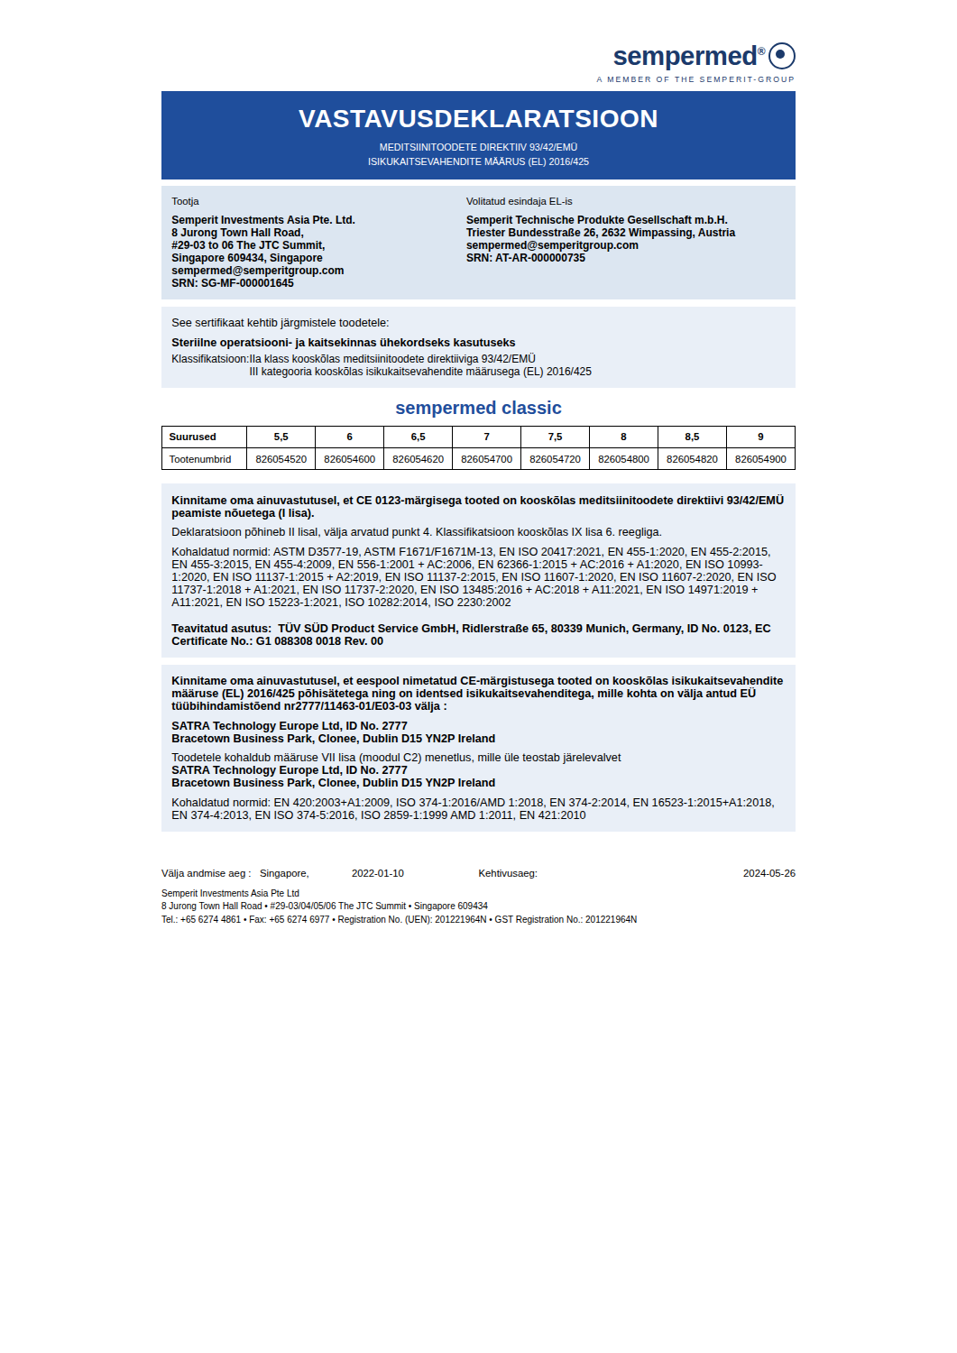sempermed®
A MEMBER OF THE SEMPERIT-GROUP
VASTAVUSDEKLARATSIOON
MEDITSIINITOODETE DIREKTIIV 93/42/EMÜ
ISIKUKAITSEVAHENDITE MÄÄRUS (EL) 2016/425
| Tootja Semperit Investments Asia Pte. Ltd. 8 Jurong Town Hall Road, #29-03 to 06 The JTC Summit, Singapore 609434, Singapore sempermed@semperitgroup.com SRN: SG-MF-000001645 | Volitatud esindaja EL-is Semperit Technische Produkte Gesellschaft m.b.H. Triester Bundesstraße 26, 2632 Wimpassing, Austria sempermed@semperitgroup.com SRN: AT-AR-000000735 |
See sertifikaat kehtib järgmistele toodetele:
Steriilne operatsiooni- ja kaitsekinnas ühekordseks kasutuseks
| Klassifikatsioon: | IIa klass kooskõlas meditsiinitoodete direktiiviga 93/42/EMÜ III kategooria kooskõlas isikukaitsevahendite määrusega (EL) 2016/425 |
sempermed classic
| Suurused | 5,5 | 6 | 6,5 | 7 | 7,5 | 8 | 8,5 | 9 |
| --- | --- | --- | --- | --- | --- | --- | --- | --- |
| Tootenumbrid | 826054520 | 826054600 | 826054620 | 826054700 | 826054720 | 826054800 | 826054820 | 826054900 |
Kinnitame oma ainuvastutusel, et CE 0123-märgisega tooted on kooskõlas meditsiinitoodete direktiivi 93/42/EMÜ peamiste nõuetega (I lisa).
Deklaratsioon põhineb II lisal, välja arvatud punkt 4. Klassifikatsioon kooskõlas IX lisa 6. reegliga.
Kohaldatud normid: ASTM D3577-19, ASTM F1671/F1671M-13, EN ISO 20417:2021, EN 455-1:2020, EN 455-2:2015, EN 455-3:2015, EN 455-4:2009, EN 556-1:2001 + AC:2006, EN 62366-1:2015 + AC:2016 + A1:2020, EN ISO 10993-1:2020, EN ISO 11137-1:2015 + A2:2019, EN ISO 11137-2:2015, EN ISO 11607-1:2020, EN ISO 11607-2:2020, EN ISO 11737-1:2018 + A1:2021, EN ISO 11737-2:2020, EN ISO 13485:2016 + AC:2018 + A11:2021, EN ISO 14971:2019 + A11:2021, EN ISO 15223-1:2021, ISO 10282:2014, ISO 2230:2002
Teavitatud asutus: TÜV SÜD Product Service GmbH, Ridlerstraße 65, 80339 Munich, Germany, ID No. 0123, EC Certificate No.: G1 088308 0018 Rev. 00
Kinnitame oma ainuvastutusel, et eespool nimetatud CE-märgistusega tooted on kooskõlas isikukaitsevahendite määruse (EL) 2016/425 põhisätetega ning on identsed isikukaitsevahenditega, mille kohta on välja antud EÜ tüübihindamistõend nr2777/11463-01/E03-03 välja :
SATRA Technology Europe Ltd, ID No. 2777
Bracetown Business Park, Clonee, Dublin D15 YN2P Ireland
Toodetele kohaldub määruse VII lisa (moodul C2) menetlus, mille üle teostab järelevalvet
SATRA Technology Europe Ltd, ID No. 2777
Bracetown Business Park, Clonee, Dublin D15 YN2P Ireland
Kohaldatud normid: EN 420:2003+A1:2009, ISO 374-1:2016/AMD 1:2018, EN 374-2:2014, EN 16523-1:2015+A1:2018, EN 374-4:2013, EN ISO 374-5:2016, ISO 2859-1:1999 AMD 1:2011, EN 421:2010
| Välja andmise aeg : Singapore, | 2022-01-10 | Kehtivusaeg: | 2024-05-26 |
Semperit Investments Asia Pte Ltd
8 Jurong Town Hall Road • #29-03/04/05/06 The JTC Summit • Singapore 609434
Tel.: +65 6274 4861 • Fax: +65 6274 6977 • Registration No. (UEN): 201221964N • GST Registration No.: 201221964N